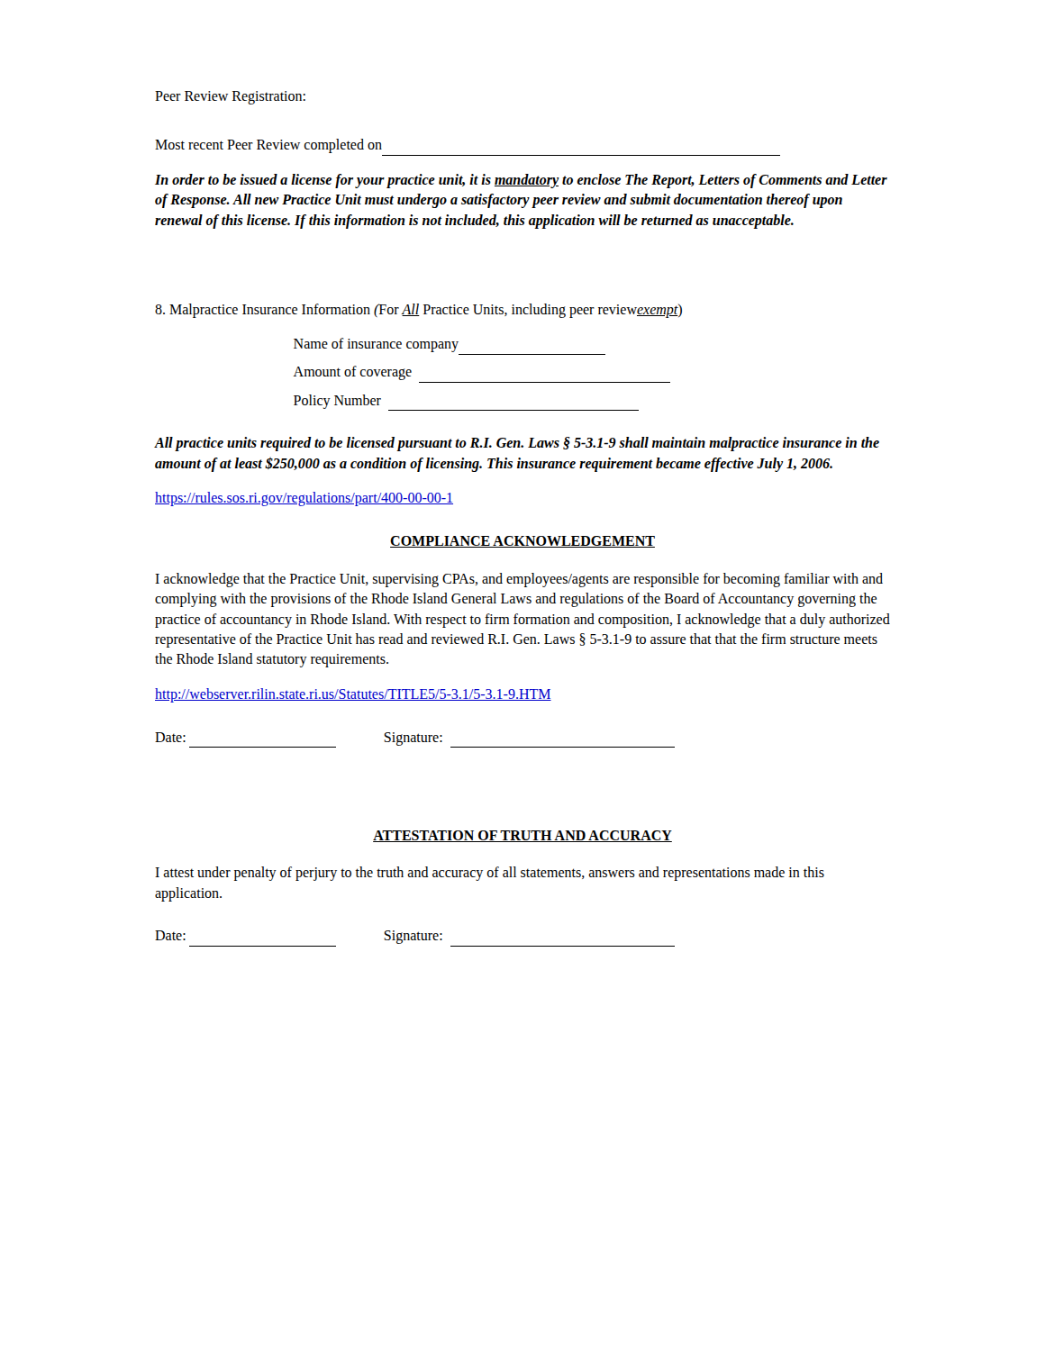Peer Review Registration:
Most recent Peer Review completed on
In order to be issued a license for your practice unit, it is mandatory to enclose The Report, Letters of Comments and Letter of Response. All new Practice Unit must undergo a satisfactory peer review and submit documentation thereof upon renewal of this license. If this information is not included, this application will be returned as unacceptable.
8. Malpractice Insurance Information (For All Practice Units, including peer reviewexempt)
Name of insurance company
Amount of coverage
Policy Number
All practice units required to be licensed pursuant to R.I. Gen. Laws § 5-3.1-9 shall maintain malpractice insurance in the amount of at least $250,000 as a condition of licensing. This insurance requirement became effective July 1, 2006.
https://rules.sos.ri.gov/regulations/part/400-00-00-1
COMPLIANCE ACKNOWLEDGEMENT
I acknowledge that the Practice Unit, supervising CPAs, and employees/agents are responsible for becoming familiar with and complying with the provisions of the Rhode Island General Laws and regulations of the Board of Accountancy governing the practice of accountancy in Rhode Island. With respect to firm formation and composition, I acknowledge that a duly authorized representative of the Practice Unit has read and reviewed R.I. Gen. Laws § 5-3.1-9 to assure that that the firm structure meets the Rhode Island statutory requirements.
http://webserver.rilin.state.ri.us/Statutes/TITLE5/5-3.1/5-3.1-9.HTM
Date: Signature:
ATTESTATION OF TRUTH AND ACCURACY
I attest under penalty of perjury to the truth and accuracy of all statements, answers and representations made in this application.
Date: Signature: